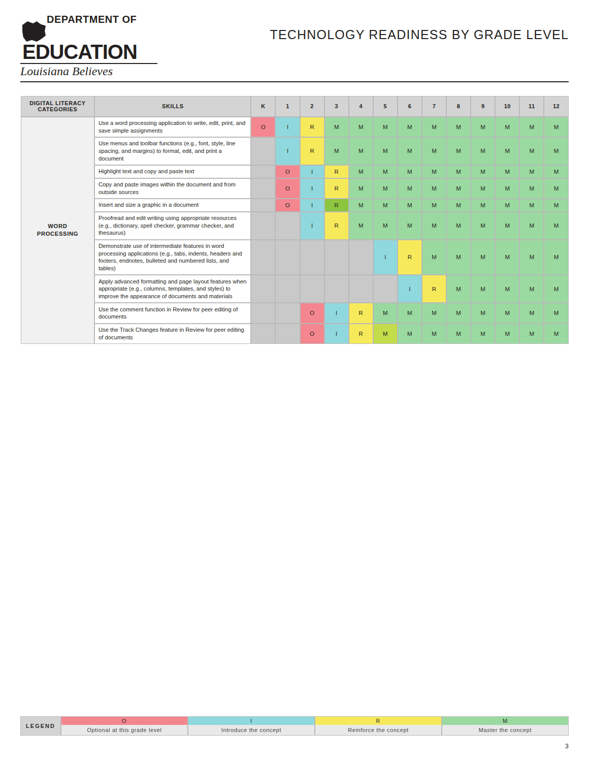Department of
Education
Louisiana Believes
Technology Readiness by Grade Level
| DIGITAL LITERACY CATEGORIES | SKILLS | K | 1 | 2 | 3 | 4 | 5 | 6 | 7 | 8 | 9 | 10 | 11 | 12 |
| --- | --- | --- | --- | --- | --- | --- | --- | --- | --- | --- | --- | --- | --- | --- |
| WORD PROCESSING | Use a word processing application to write, edit, print, and save simple assignments | O | I | R | M | M | M | M | M | M | M | M | M | M |
| Use menus and toolbar functions (e.g., font, style, line spacing, and margins) to format, edit, and print a document | | I | R | M | M | M | M | M | M | M | M | M | M |
| Highlight text and copy and paste text | | O | I | R | M | M | M | M | M | M | M | M | M |
| Copy and paste images within the document and from outside sources | | O | I | R | M | M | M | M | M | M | M | M | M |
| Insert and size a graphic in a document | | O | I | R | M | M | M | M | M | M | M | M | M |
| Proofread and edit writing using appropriate resources (e.g., dictionary, spell checker, grammar checker, and thesaurus) | | | I | R | M | M | M | M | M | M | M | M | M |
| Demonstrate use of intermediate features in word processing applications (e.g., tabs, indents, headers and footers, endnotes, bulleted and numbered lists, and tables) | | | | | | I | R | M | M | M | M | M | M |
| Apply advanced formatting and page layout features when appropriate (e.g., columns, templates, and styles) to improve the appearance of documents and materials | | | | | | | I | R | M | M | M | M | M |
| Use the comment function in Review for peer editing of documents | | | O | I | R | M | M | M | M | M | M | M | M |
| Use the Track Changes feature in Review for peer editing of documents | | | O | I | R | M | M | M | M | M | M | M | M |
LEGEND
O
Optional at this grade level
I
Introduce the concept
R
Reinforce the concept
M
Master the concept
3